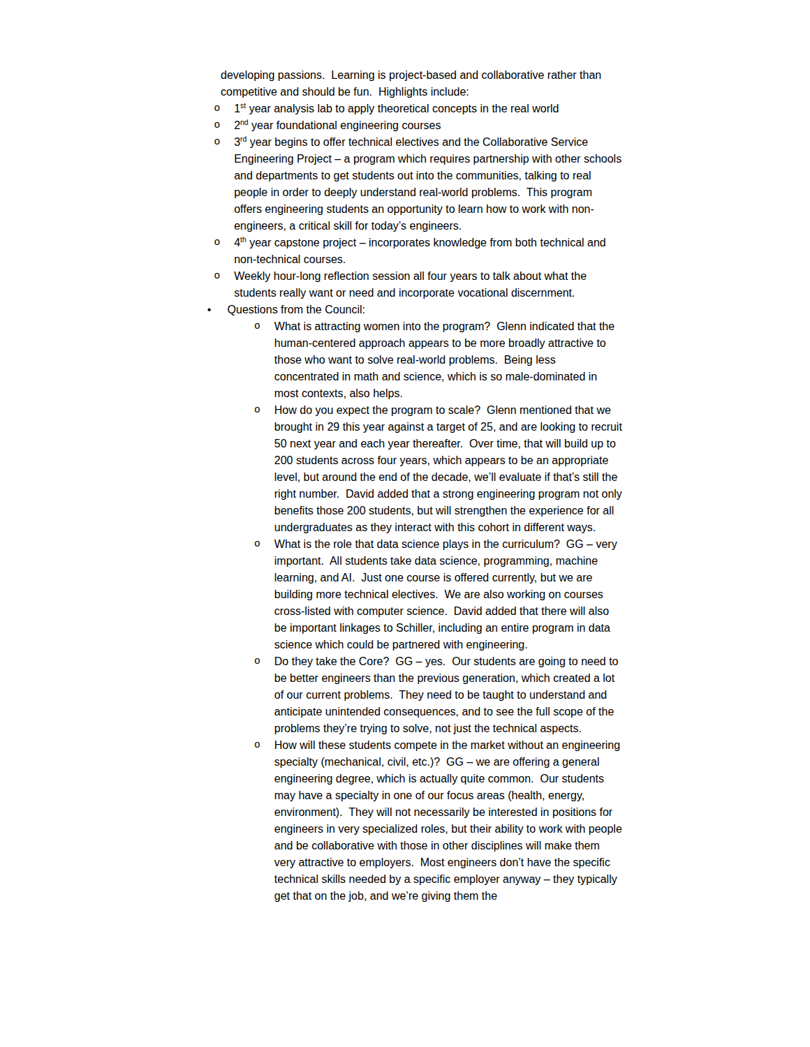developing passions. Learning is project-based and collaborative rather than competitive and should be fun. Highlights include:
1st year analysis lab to apply theoretical concepts in the real world
2nd year foundational engineering courses
3rd year begins to offer technical electives and the Collaborative Service Engineering Project – a program which requires partnership with other schools and departments to get students out into the communities, talking to real people in order to deeply understand real-world problems. This program offers engineering students an opportunity to learn how to work with non-engineers, a critical skill for today’s engineers.
4th year capstone project – incorporates knowledge from both technical and non-technical courses.
Weekly hour-long reflection session all four years to talk about what the students really want or need and incorporate vocational discernment.
Questions from the Council:
What is attracting women into the program? Glenn indicated that the human-centered approach appears to be more broadly attractive to those who want to solve real-world problems. Being less concentrated in math and science, which is so male-dominated in most contexts, also helps.
How do you expect the program to scale? Glenn mentioned that we brought in 29 this year against a target of 25, and are looking to recruit 50 next year and each year thereafter. Over time, that will build up to 200 students across four years, which appears to be an appropriate level, but around the end of the decade, we’ll evaluate if that’s still the right number. David added that a strong engineering program not only benefits those 200 students, but will strengthen the experience for all undergraduates as they interact with this cohort in different ways.
What is the role that data science plays in the curriculum? GG – very important. All students take data science, programming, machine learning, and AI. Just one course is offered currently, but we are building more technical electives. We are also working on courses cross-listed with computer science. David added that there will also be important linkages to Schiller, including an entire program in data science which could be partnered with engineering.
Do they take the Core? GG – yes. Our students are going to need to be better engineers than the previous generation, which created a lot of our current problems. They need to be taught to understand and anticipate unintended consequences, and to see the full scope of the problems they’re trying to solve, not just the technical aspects.
How will these students compete in the market without an engineering specialty (mechanical, civil, etc.)? GG – we are offering a general engineering degree, which is actually quite common. Our students may have a specialty in one of our focus areas (health, energy, environment). They will not necessarily be interested in positions for engineers in very specialized roles, but their ability to work with people and be collaborative with those in other disciplines will make them very attractive to employers. Most engineers don’t have the specific technical skills needed by a specific employer anyway – they typically get that on the job, and we’re giving them the